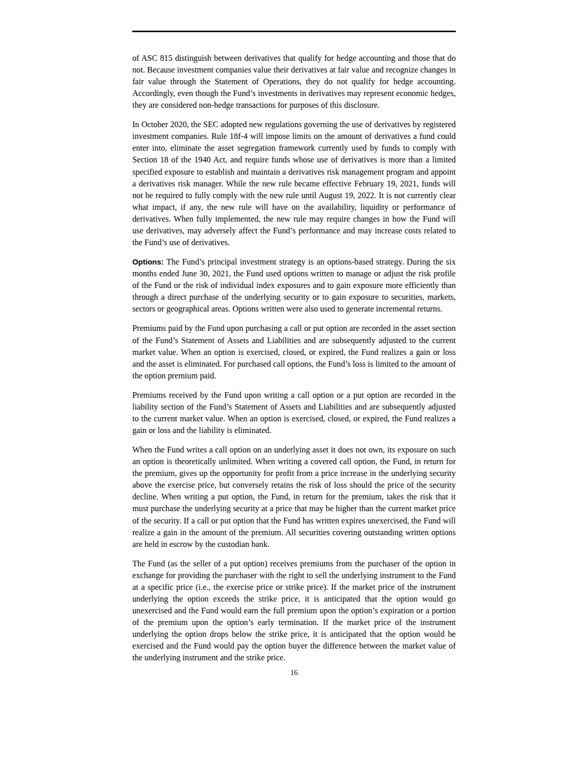of ASC 815 distinguish between derivatives that qualify for hedge accounting and those that do not. Because investment companies value their derivatives at fair value and recognize changes in fair value through the Statement of Operations, they do not qualify for hedge accounting. Accordingly, even though the Fund’s investments in derivatives may represent economic hedges, they are considered non-hedge transactions for purposes of this disclosure.
In October 2020, the SEC adopted new regulations governing the use of derivatives by registered investment companies. Rule 18f-4 will impose limits on the amount of derivatives a fund could enter into, eliminate the asset segregation framework currently used by funds to comply with Section 18 of the 1940 Act, and require funds whose use of derivatives is more than a limited specified exposure to establish and maintain a derivatives risk management program and appoint a derivatives risk manager. While the new rule became effective February 19, 2021, funds will not be required to fully comply with the new rule until August 19, 2022. It is not currently clear what impact, if any, the new rule will have on the availability, liquidity or performance of derivatives. When fully implemented, the new rule may require changes in how the Fund will use derivatives, may adversely affect the Fund’s performance and may increase costs related to the Fund’s use of derivatives.
Options: The Fund’s principal investment strategy is an options-based strategy. During the six months ended June 30, 2021, the Fund used options written to manage or adjust the risk profile of the Fund or the risk of individual index exposures and to gain exposure more efficiently than through a direct purchase of the underlying security or to gain exposure to securities, markets, sectors or geographical areas. Options written were also used to generate incremental returns.
Premiums paid by the Fund upon purchasing a call or put option are recorded in the asset section of the Fund’s Statement of Assets and Liabilities and are subsequently adjusted to the current market value. When an option is exercised, closed, or expired, the Fund realizes a gain or loss and the asset is eliminated. For purchased call options, the Fund’s loss is limited to the amount of the option premium paid.
Premiums received by the Fund upon writing a call option or a put option are recorded in the liability section of the Fund’s Statement of Assets and Liabilities and are subsequently adjusted to the current market value. When an option is exercised, closed, or expired, the Fund realizes a gain or loss and the liability is eliminated.
When the Fund writes a call option on an underlying asset it does not own, its exposure on such an option is theoretically unlimited. When writing a covered call option, the Fund, in return for the premium, gives up the opportunity for profit from a price increase in the underlying security above the exercise price, but conversely retains the risk of loss should the price of the security decline. When writing a put option, the Fund, in return for the premium, takes the risk that it must purchase the underlying security at a price that may be higher than the current market price of the security. If a call or put option that the Fund has written expires unexercised, the Fund will realize a gain in the amount of the premium. All securities covering outstanding written options are held in escrow by the custodian bank.
The Fund (as the seller of a put option) receives premiums from the purchaser of the option in exchange for providing the purchaser with the right to sell the underlying instrument to the Fund at a specific price (i.e., the exercise price or strike price). If the market price of the instrument underlying the option exceeds the strike price, it is anticipated that the option would go unexercised and the Fund would earn the full premium upon the option’s expiration or a portion of the premium upon the option’s early termination. If the market price of the instrument underlying the option drops below the strike price, it is anticipated that the option would be exercised and the Fund would pay the option buyer the difference between the market value of the underlying instrument and the strike price.
16